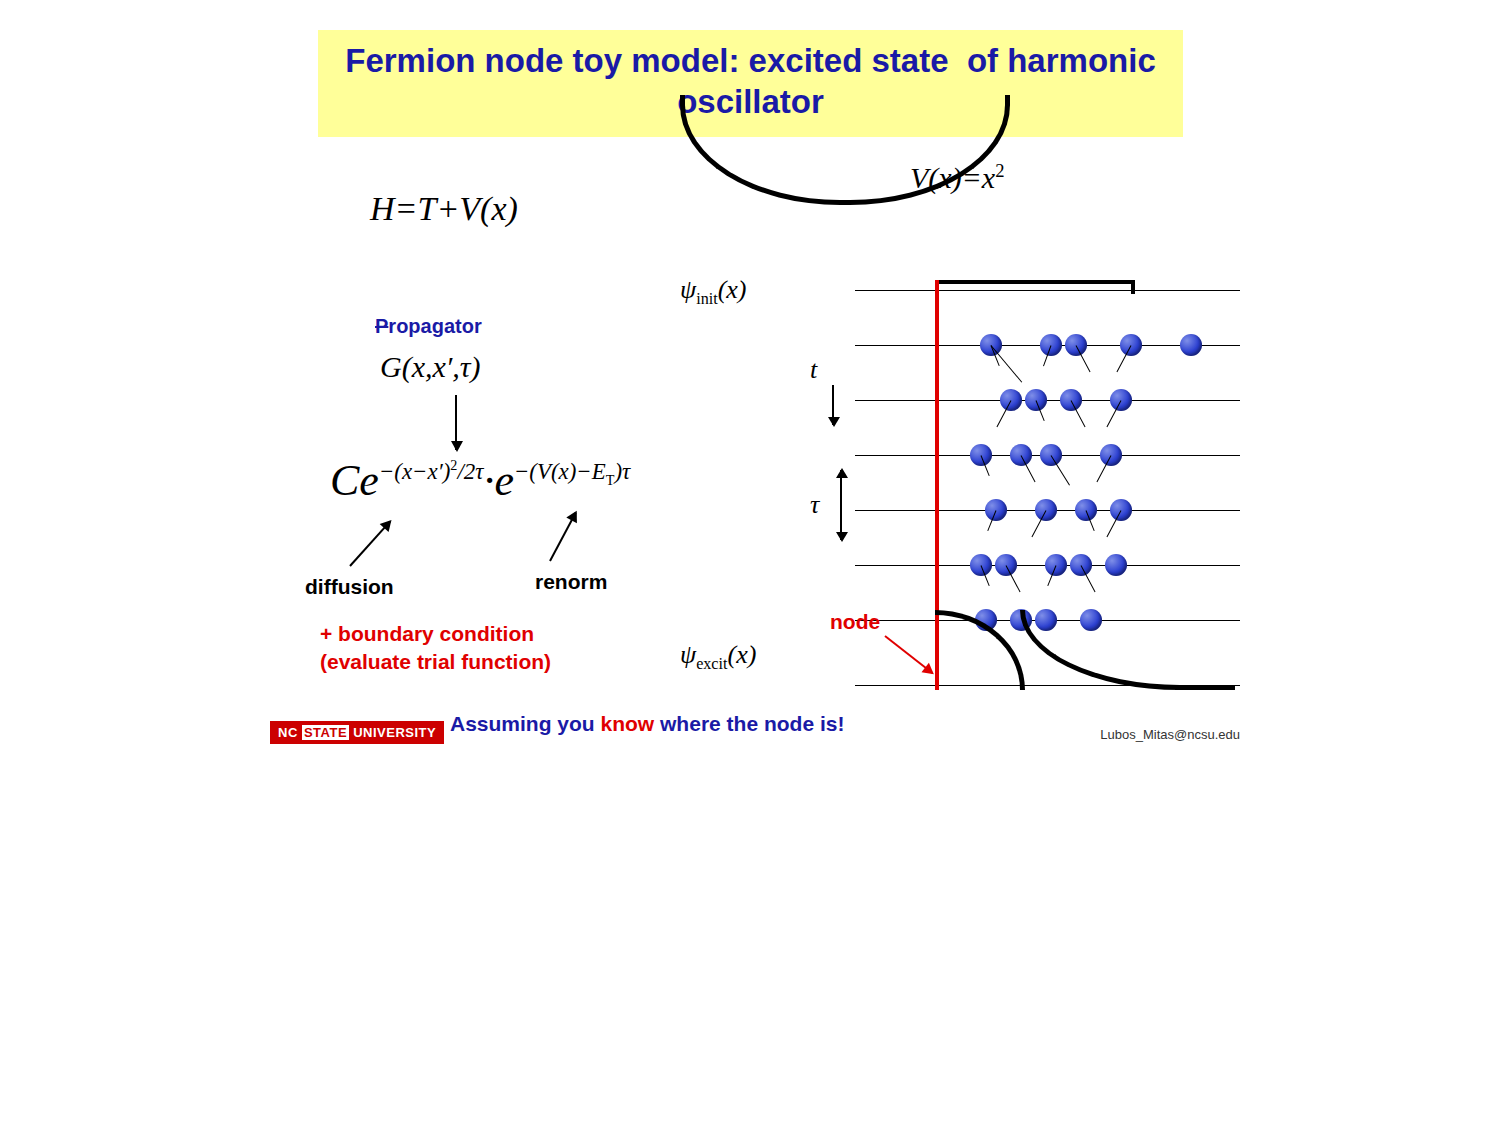Fermion node toy model: excited state of harmonic oscillator
H=T+V(x)
Propagator
G(x,x′,τ)
Ce−(x−x′)2/2τ·e−(V(x)−ET)τ
diffusion
renorm
+ boundary condition
(evaluate trial function)
Assuming you know where the node is!
NC STATE UNIVERSITY
Lubos_Mitas@ncsu.edu
V(x)=x2
ψinit(x)
ψexcit(x)
t
τ
node